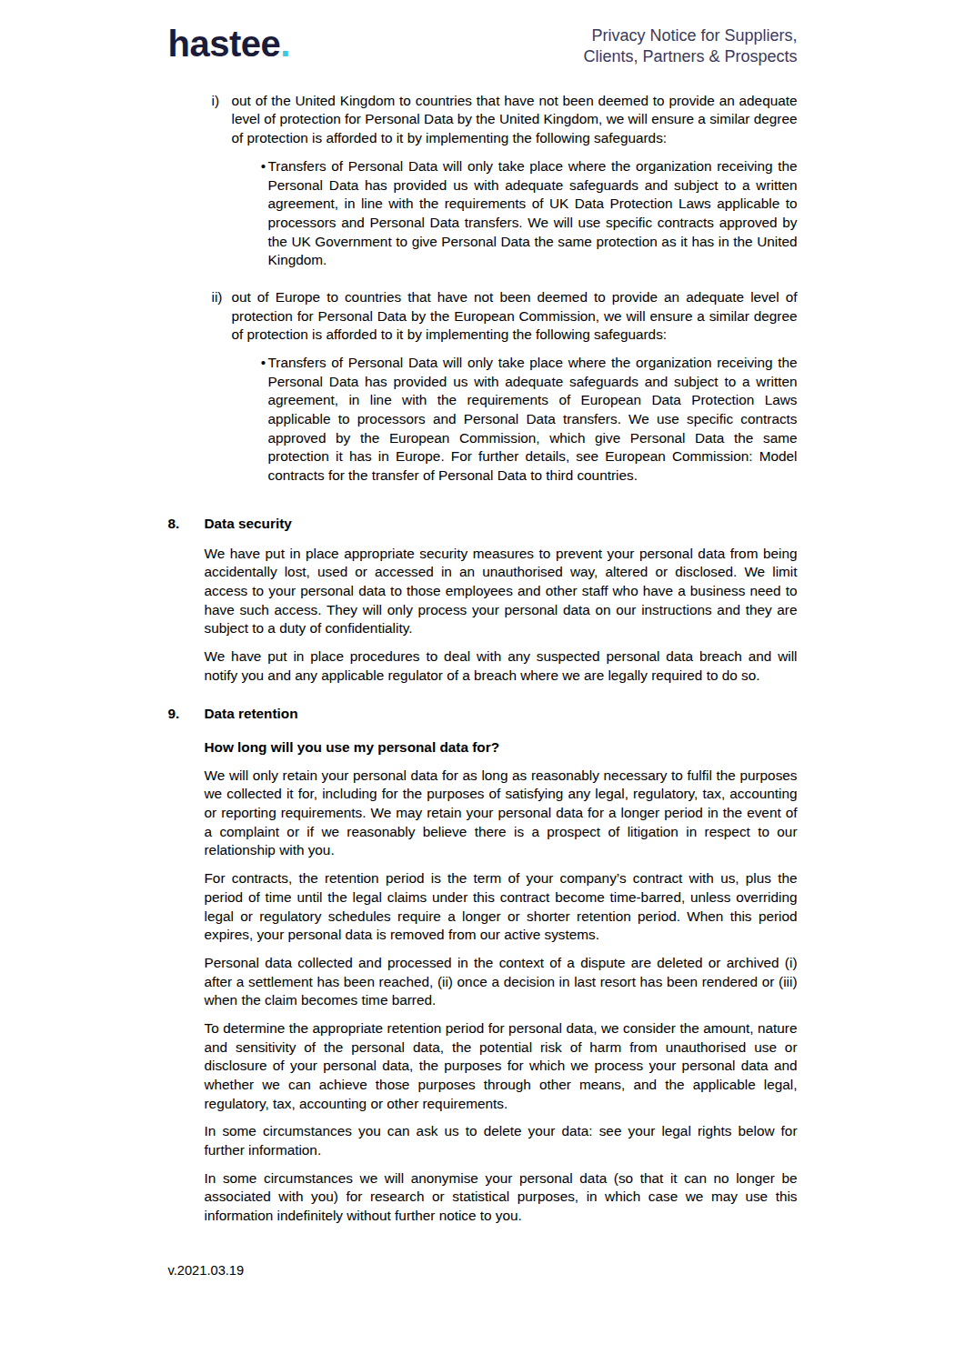hastee.
Privacy Notice for Suppliers,
Clients, Partners & Prospects
i)
out of the United Kingdom to countries that have not been deemed to provide an adequate level of protection for Personal Data by the United Kingdom, we will ensure a similar degree of protection is afforded to it by implementing the following safeguards:
•
Transfers of Personal Data will only take place where the organization receiving the Personal Data has provided us with adequate safeguards and subject to a written agreement, in line with the requirements of UK Data Protection Laws applicable to processors and Personal Data transfers. We will use specific contracts approved by the UK Government to give Personal Data the same protection as it has in the United Kingdom.
ii)
out of Europe to countries that have not been deemed to provide an adequate level of protection for Personal Data by the European Commission, we will ensure a similar degree of protection is afforded to it by implementing the following safeguards:
•
Transfers of Personal Data will only take place where the organization receiving the Personal Data has provided us with adequate safeguards and subject to a written agreement, in line with the requirements of European Data Protection Laws applicable to processors and Personal Data transfers. We use specific contracts approved by the European Commission, which give Personal Data the same protection it has in Europe. For further details, see European Commission: Model contracts for the transfer of Personal Data to third countries.
8. Data security
We have put in place appropriate security measures to prevent your personal data from being accidentally lost, used or accessed in an unauthorised way, altered or disclosed. We limit access to your personal data to those employees and other staff who have a business need to have such access. They will only process your personal data on our instructions and they are subject to a duty of confidentiality.
We have put in place procedures to deal with any suspected personal data breach and will notify you and any applicable regulator of a breach where we are legally required to do so.
9. Data retention
How long will you use my personal data for?
We will only retain your personal data for as long as reasonably necessary to fulfil the purposes we collected it for, including for the purposes of satisfying any legal, regulatory, tax, accounting or reporting requirements. We may retain your personal data for a longer period in the event of a complaint or if we reasonably believe there is a prospect of litigation in respect to our relationship with you.
For contracts, the retention period is the term of your company’s contract with us, plus the period of time until the legal claims under this contract become time-barred, unless overriding legal or regulatory schedules require a longer or shorter retention period. When this period expires, your personal data is removed from our active systems.
Personal data collected and processed in the context of a dispute are deleted or archived (i) after a settlement has been reached, (ii) once a decision in last resort has been rendered or (iii) when the claim becomes time barred.
To determine the appropriate retention period for personal data, we consider the amount, nature and sensitivity of the personal data, the potential risk of harm from unauthorised use or disclosure of your personal data, the purposes for which we process your personal data and whether we can achieve those purposes through other means, and the applicable legal, regulatory, tax, accounting or other requirements.
In some circumstances you can ask us to delete your data: see your legal rights below for further information.
In some circumstances we will anonymise your personal data (so that it can no longer be associated with you) for research or statistical purposes, in which case we may use this information indefinitely without further notice to you.
v.2021.03.19